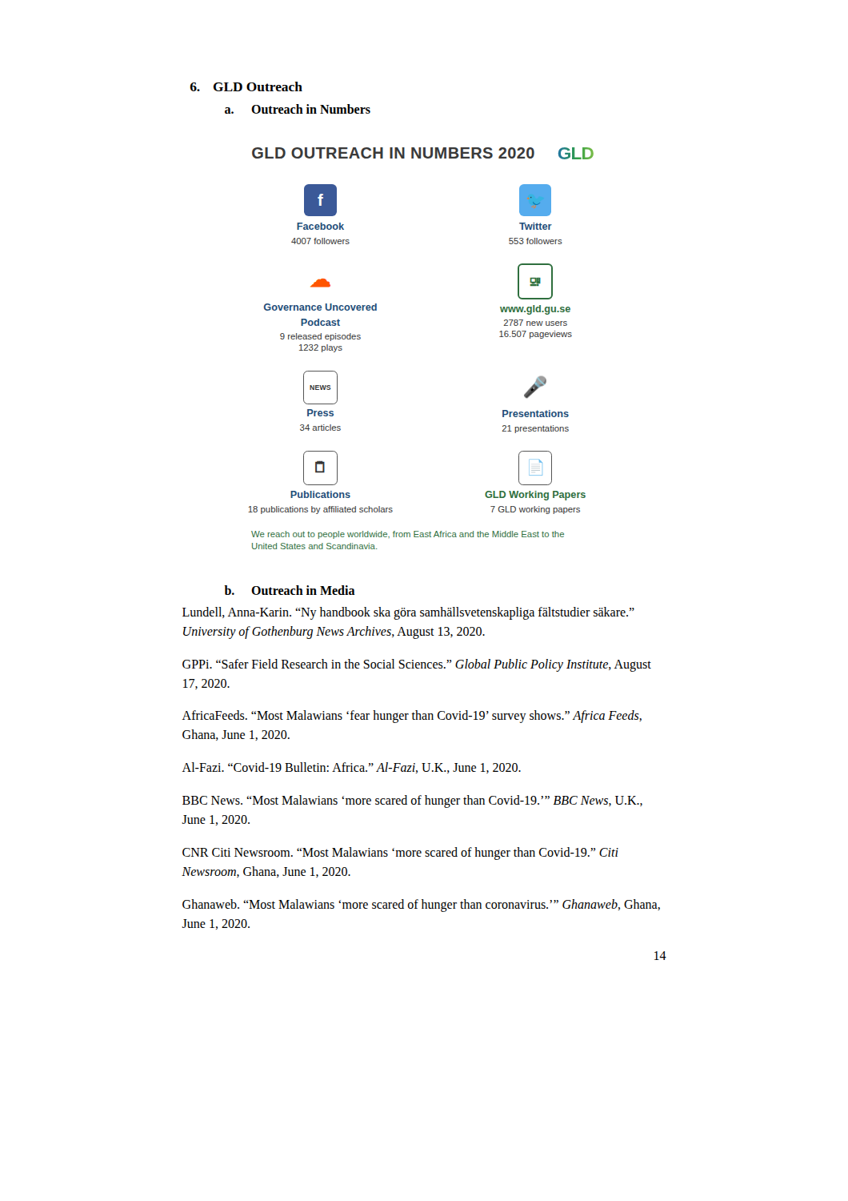6. GLD Outreach
a. Outreach in Numbers
GLD OUTREACH IN NUMBERS 2020 GLD
f
Facebook
4007 followers
🐦
Twitter
553 followers
☁
Governance Uncovered Podcast
9 released episodes
1232 plays
🖳
www.gld.gu.se
2787 new users
16.507 pageviews
NEWS
Press
34 articles
🎤
Presentations
21 presentations
🗒
Publications
18 publications by affiliated scholars
📄
GLD Working Papers
7 GLD working papers
We reach out to people worldwide, from East Africa and the Middle East to the
United States and Scandinavia.
b. Outreach in Media
Lundell, Anna-Karin. “Ny handbook ska göra samhällsvetenskapliga fältstudier säkare.” University of Gothenburg News Archives, August 13, 2020.
GPPi. “Safer Field Research in the Social Sciences.” Global Public Policy Institute, August 17, 2020.
AfricaFeeds. “Most Malawians ‘fear hunger than Covid-19’ survey shows.” Africa Feeds, Ghana, June 1, 2020.
Al-Fazi. “Covid-19 Bulletin: Africa.” Al-Fazi, U.K., June 1, 2020.
BBC News. “Most Malawians ‘more scared of hunger than Covid-19.’” BBC News, U.K., June 1, 2020.
CNR Citi Newsroom. “Most Malawians ‘more scared of hunger than Covid-19.” Citi Newsroom, Ghana, June 1, 2020.
Ghanaweb. “Most Malawians ‘more scared of hunger than coronavirus.’” Ghanaweb, Ghana, June 1, 2020.
14